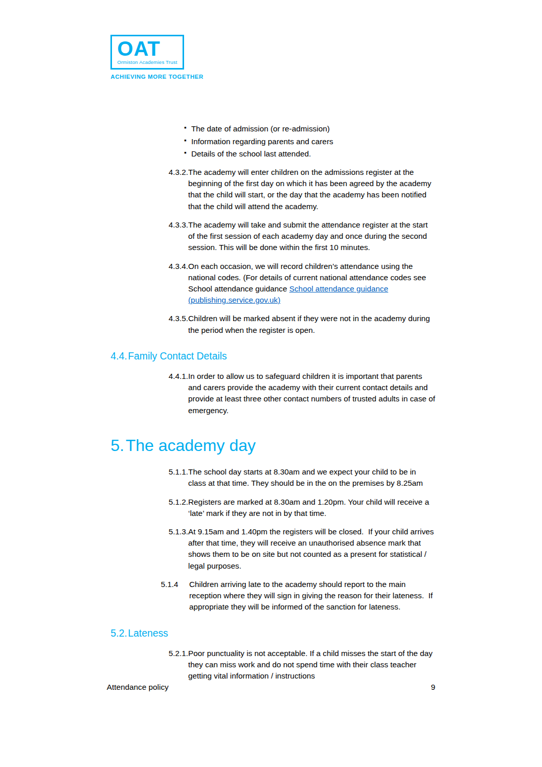OAT Ormiston Academies Trust
ACHIEVING MORE TOGETHER
The date of admission (or re-admission)
Information regarding parents and carers
Details of the school last attended.
4.3.2.
The academy will enter children on the admissions register at the beginning of the first day on which it has been agreed by the academy that the child will start, or the day that the academy has been notified that the child will attend the academy.
4.3.3.
The academy will take and submit the attendance register at the start of the first session of each academy day and once during the second session. This will be done within the first 10 minutes.
4.3.4.
On each occasion, we will record children’s attendance using the national codes. (For details of current national attendance codes see School attendance guidance School attendance guidance (publishing.service.gov.uk)
4.3.5.
Children will be marked absent if they were not in the academy during the period when the register is open.
4.4. Family Contact Details
4.4.1.
In order to allow us to safeguard children it is important that parents and carers provide the academy with their current contact details and provide at least three other contact numbers of trusted adults in case of emergency.
5. The academy day
5.1.1.
The school day starts at 8.30am and we expect your child to be in class at that time. They should be in the on the premises by 8.25am
5.1.2.
Registers are marked at 8.30am and 1.20pm. Your child will receive a ‘late’ mark if they are not in by that time.
5.1.3.
At 9.15am and 1.40pm the registers will be closed. If your child arrives after that time, they will receive an unauthorised absence mark that shows them to be on site but not counted as a present for statistical / legal purposes.
5.1.4
Children arriving late to the academy should report to the main reception where they will sign in giving the reason for their lateness. If appropriate they will be informed of the sanction for lateness.
5.2. Lateness
5.2.1.
Poor punctuality is not acceptable. If a child misses the start of the day they can miss work and do not spend time with their class teacher getting vital information / instructions
Attendance policy
9